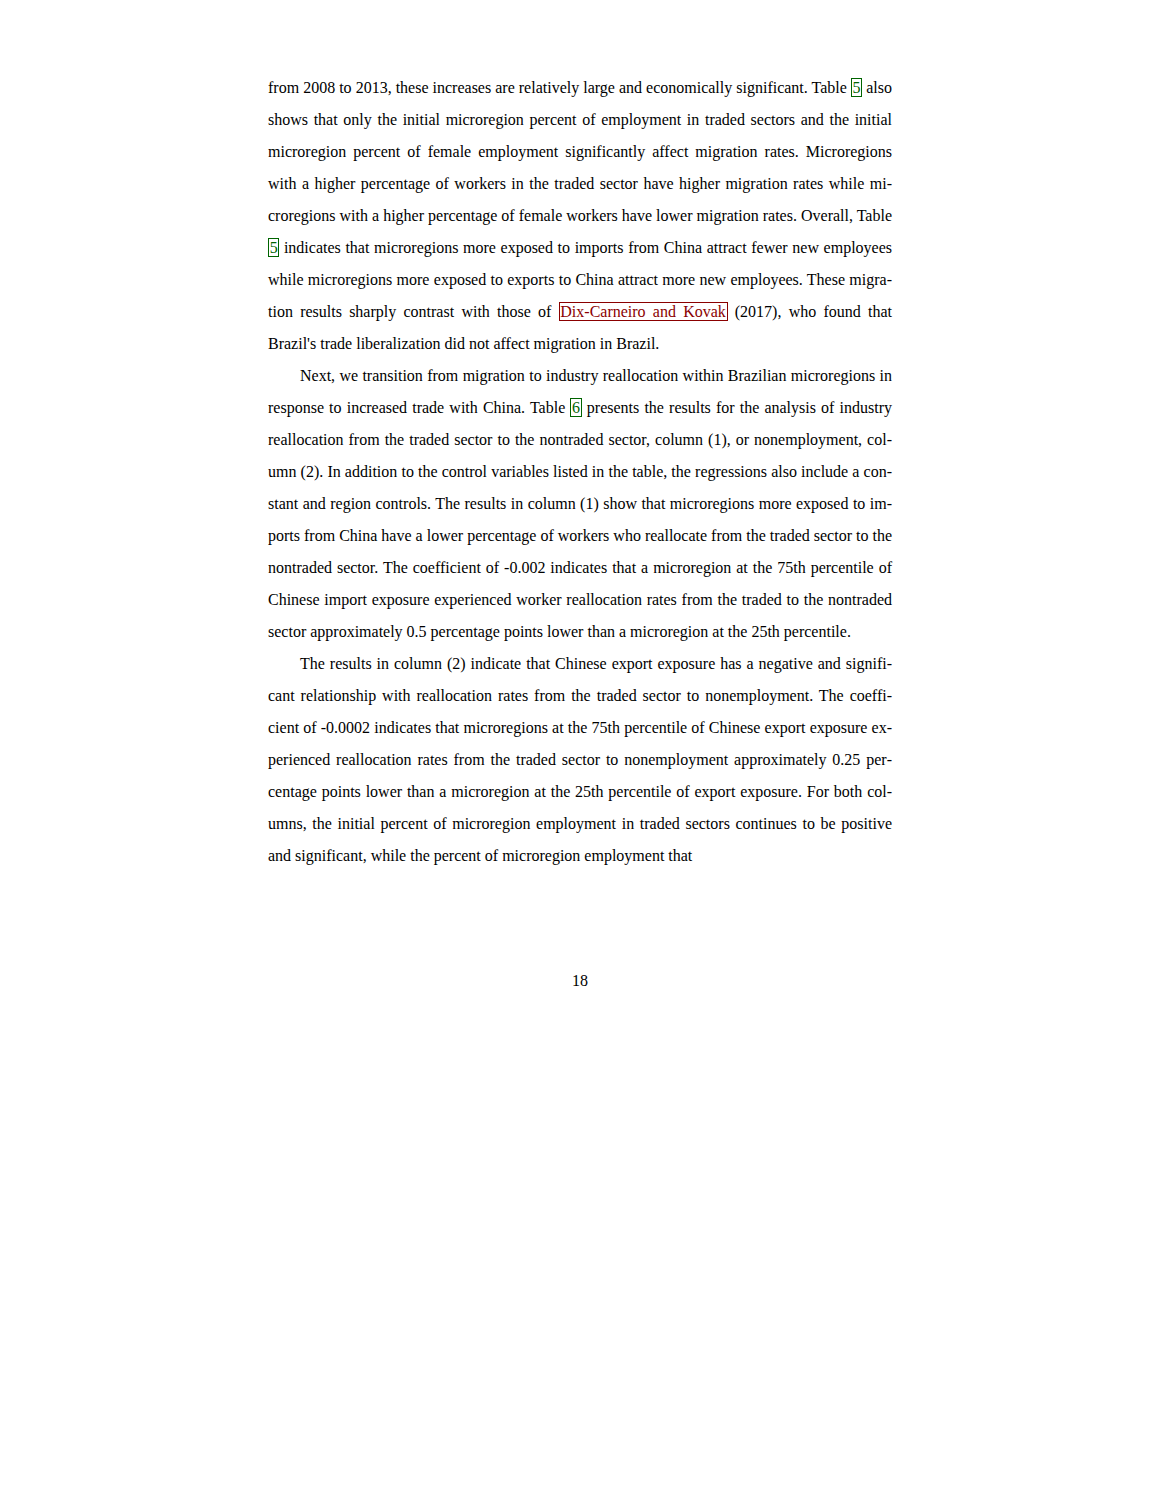from 2008 to 2013, these increases are relatively large and economically significant. Table 5 also shows that only the initial microregion percent of employment in traded sectors and the initial microregion percent of female employment significantly affect migration rates. Microregions with a higher percentage of workers in the traded sector have higher migration rates while microregions with a higher percentage of female workers have lower migration rates. Overall, Table 5 indicates that microregions more exposed to imports from China attract fewer new employees while microregions more exposed to exports to China attract more new employees. These migration results sharply contrast with those of Dix-Carneiro and Kovak (2017), who found that Brazil's trade liberalization did not affect migration in Brazil.
Next, we transition from migration to industry reallocation within Brazilian microregions in response to increased trade with China. Table 6 presents the results for the analysis of industry reallocation from the traded sector to the nontraded sector, column (1), or nonemployment, column (2). In addition to the control variables listed in the table, the regressions also include a constant and region controls. The results in column (1) show that microregions more exposed to imports from China have a lower percentage of workers who reallocate from the traded sector to the nontraded sector. The coefficient of -0.002 indicates that a microregion at the 75th percentile of Chinese import exposure experienced worker reallocation rates from the traded to the nontraded sector approximately 0.5 percentage points lower than a microregion at the 25th percentile.
The results in column (2) indicate that Chinese export exposure has a negative and significant relationship with reallocation rates from the traded sector to nonemployment. The coefficient of -0.0002 indicates that microregions at the 75th percentile of Chinese export exposure experienced reallocation rates from the traded sector to nonemployment approximately 0.25 percentage points lower than a microregion at the 25th percentile of export exposure. For both columns, the initial percent of microregion employment in traded sectors continues to be positive and significant, while the percent of microregion employment that
18